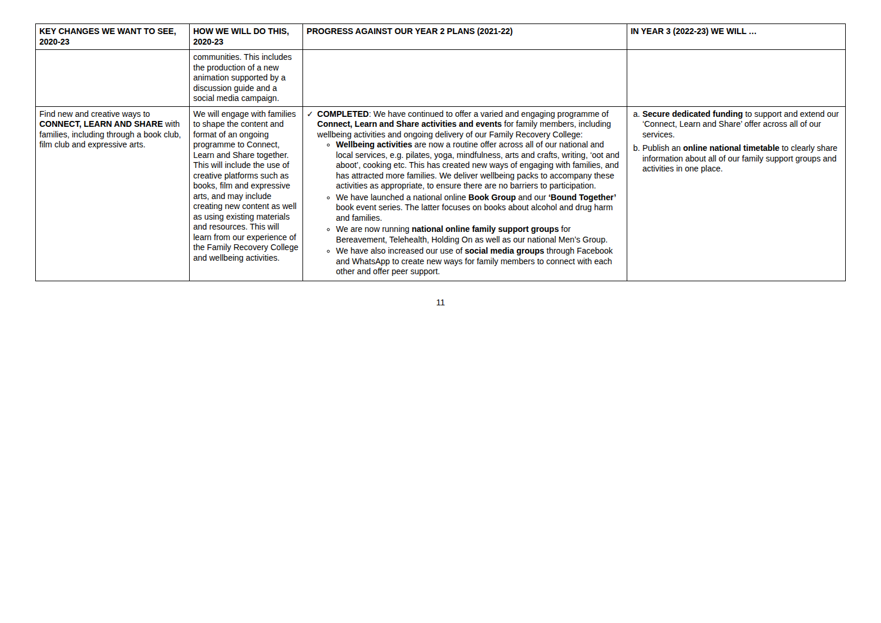| KEY CHANGES WE WANT TO SEE, 2020-23 | HOW WE WILL DO THIS, 2020-23 | PROGRESS AGAINST OUR YEAR 2 PLANS (2021-22) | IN YEAR 3 (2022-23) WE WILL … |
| --- | --- | --- | --- |
| | communities. This includes the production of a new animation supported by a discussion guide and a social media campaign. | | |
| Find new and creative ways to CONNECT, LEARN AND SHARE with families, including through a book club, film club and expressive arts. | We will engage with families to shape the content and format of an ongoing programme to Connect, Learn and Share together. This will include the use of creative platforms such as books, film and expressive arts, and may include creating new content as well as using existing materials and resources. This will learn from our experience of the Family Recovery College and wellbeing activities. | ✓ COMPLETED : We have continued to offer a varied and engaging programme of Connect, Learn and Share activities and events for family members, including wellbeing activities and ongoing delivery of our Family Recovery College: Wellbeing activities are now a routine offer across all of our national and local services, e.g. pilates, yoga, mindfulness, arts and crafts, writing, ‘oot and aboot’, cooking etc. This has created new ways of engaging with families, and has attracted more families. We deliver wellbeing packs to accompany these activities as appropriate, to ensure there are no barriers to participation. We have launched a national online Book Group and our ‘Bound Together’ book event series. The latter focuses on books about alcohol and drug harm and families. We are now running national online family support groups for Bereavement, Telehealth, Holding On as well as our national Men’s Group. We have also increased our use of social media groups through Facebook and WhatsApp to create new ways for family members to connect with each other and offer peer support. | Secure dedicated funding to support and extend our ‘Connect, Learn and Share’ offer across all of our services. Publish an online national timetable to clearly share information about all of our family support groups and activities in one place. |
11